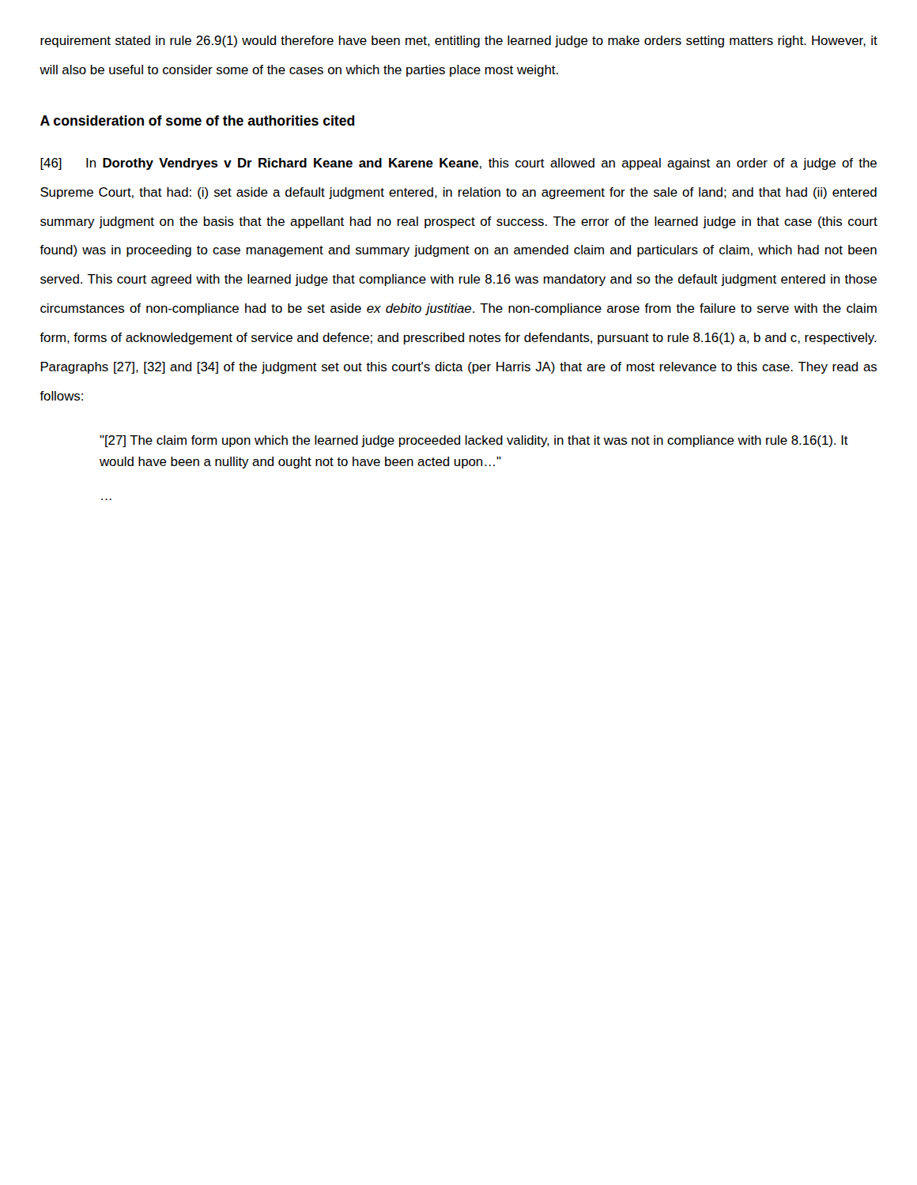requirement stated in rule 26.9(1) would therefore have been met, entitling the learned judge to make orders setting matters right. However, it will also be useful to consider some of the cases on which the parties place most weight.
A consideration of some of the authorities cited
[46] In Dorothy Vendryes v Dr Richard Keane and Karene Keane, this court allowed an appeal against an order of a judge of the Supreme Court, that had: (i) set aside a default judgment entered, in relation to an agreement for the sale of land; and that had (ii) entered summary judgment on the basis that the appellant had no real prospect of success. The error of the learned judge in that case (this court found) was in proceeding to case management and summary judgment on an amended claim and particulars of claim, which had not been served. This court agreed with the learned judge that compliance with rule 8.16 was mandatory and so the default judgment entered in those circumstances of non-compliance had to be set aside ex debito justitiae. The non-compliance arose from the failure to serve with the claim form, forms of acknowledgement of service and defence; and prescribed notes for defendants, pursuant to rule 8.16(1) a, b and c, respectively. Paragraphs [27], [32] and [34] of the judgment set out this court's dicta (per Harris JA) that are of most relevance to this case. They read as follows:
"[27] The claim form upon which the learned judge proceeded lacked validity, in that it was not in compliance with rule 8.16(1). It would have been a nullity and ought not to have been acted upon…"
…